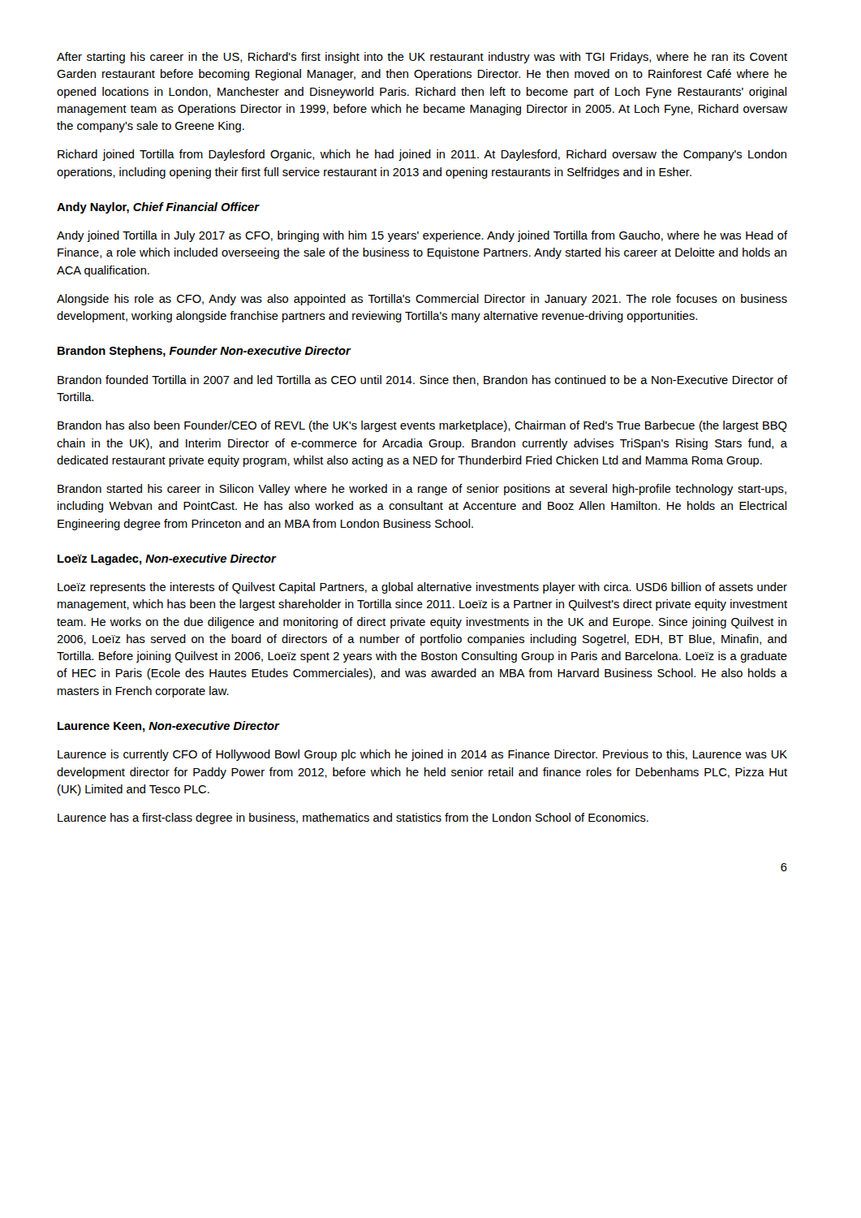After starting his career in the US, Richard's first insight into the UK restaurant industry was with TGI Fridays, where he ran its Covent Garden restaurant before becoming Regional Manager, and then Operations Director. He then moved on to Rainforest Café where he opened locations in London, Manchester and Disneyworld Paris. Richard then left to become part of Loch Fyne Restaurants' original management team as Operations Director in 1999, before which he became Managing Director in 2005. At Loch Fyne, Richard oversaw the company's sale to Greene King.
Richard joined Tortilla from Daylesford Organic, which he had joined in 2011. At Daylesford, Richard oversaw the Company's London operations, including opening their first full service restaurant in 2013 and opening restaurants in Selfridges and in Esher.
Andy Naylor, Chief Financial Officer
Andy joined Tortilla in July 2017 as CFO, bringing with him 15 years' experience. Andy joined Tortilla from Gaucho, where he was Head of Finance, a role which included overseeing the sale of the business to Equistone Partners. Andy started his career at Deloitte and holds an ACA qualification.
Alongside his role as CFO, Andy was also appointed as Tortilla's Commercial Director in January 2021. The role focuses on business development, working alongside franchise partners and reviewing Tortilla's many alternative revenue-driving opportunities.
Brandon Stephens, Founder Non-executive Director
Brandon founded Tortilla in 2007 and led Tortilla as CEO until 2014. Since then, Brandon has continued to be a Non-Executive Director of Tortilla.
Brandon has also been Founder/CEO of REVL (the UK's largest events marketplace), Chairman of Red's True Barbecue (the largest BBQ chain in the UK), and Interim Director of e-commerce for Arcadia Group. Brandon currently advises TriSpan's Rising Stars fund, a dedicated restaurant private equity program, whilst also acting as a NED for Thunderbird Fried Chicken Ltd and Mamma Roma Group.
Brandon started his career in Silicon Valley where he worked in a range of senior positions at several high-profile technology start-ups, including Webvan and PointCast. He has also worked as a consultant at Accenture and Booz Allen Hamilton. He holds an Electrical Engineering degree from Princeton and an MBA from London Business School.
Loeïz Lagadec, Non-executive Director
Loeïz represents the interests of Quilvest Capital Partners, a global alternative investments player with circa. USD6 billion of assets under management, which has been the largest shareholder in Tortilla since 2011. Loeïz is a Partner in Quilvest's direct private equity investment team. He works on the due diligence and monitoring of direct private equity investments in the UK and Europe. Since joining Quilvest in 2006, Loeïz has served on the board of directors of a number of portfolio companies including Sogetrel, EDH, BT Blue, Minafin, and Tortilla. Before joining Quilvest in 2006, Loeïz spent 2 years with the Boston Consulting Group in Paris and Barcelona. Loeïz is a graduate of HEC in Paris (Ecole des Hautes Etudes Commerciales), and was awarded an MBA from Harvard Business School. He also holds a masters in French corporate law.
Laurence Keen, Non-executive Director
Laurence is currently CFO of Hollywood Bowl Group plc which he joined in 2014 as Finance Director. Previous to this, Laurence was UK development director for Paddy Power from 2012, before which he held senior retail and finance roles for Debenhams PLC, Pizza Hut (UK) Limited and Tesco PLC.
Laurence has a first-class degree in business, mathematics and statistics from the London School of Economics.
6